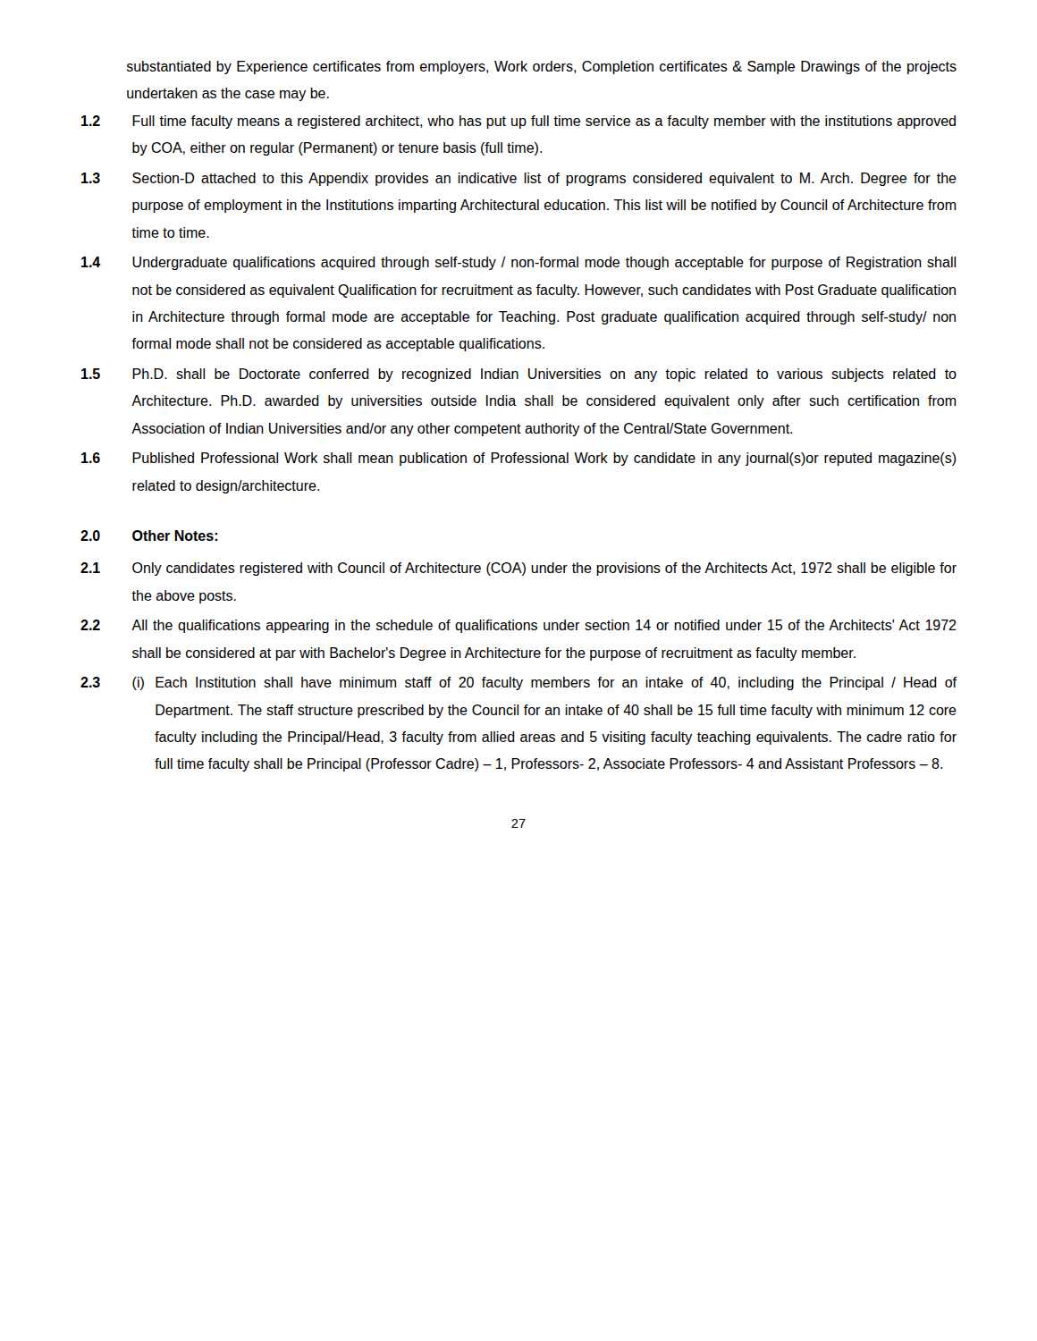substantiated by Experience certificates from employers, Work orders, Completion certificates & Sample Drawings of the projects undertaken as the case may be.
1.2
Full time faculty means a registered architect, who has put up full time service as a faculty member with the institutions approved by COA, either on regular (Permanent) or tenure basis (full time).
1.3
Section-D attached to this Appendix provides an indicative list of programs considered equivalent to M. Arch. Degree for the purpose of employment in the Institutions imparting Architectural education. This list will be notified by Council of Architecture from time to time.
1.4
Undergraduate qualifications acquired through self-study / non-formal mode though acceptable for purpose of Registration shall not be considered as equivalent Qualification for recruitment as faculty. However, such candidates with Post Graduate qualification in Architecture through formal mode are acceptable for Teaching. Post graduate qualification acquired through self-study/ non formal mode shall not be considered as acceptable qualifications.
1.5
Ph.D. shall be Doctorate conferred by recognized Indian Universities on any topic related to various subjects related to Architecture. Ph.D. awarded by universities outside India shall be considered equivalent only after such certification from Association of Indian Universities and/or any other competent authority of the Central/State Government.
1.6
Published Professional Work shall mean publication of Professional Work by candidate in any journal(s)or reputed magazine(s) related to design/architecture.
2.0
Other Notes:
2.1
Only candidates registered with Council of Architecture (COA) under the provisions of the Architects Act, 1972 shall be eligible for the above posts.
2.2
All the qualifications appearing in the schedule of qualifications under section 14 or notified under 15 of the Architects' Act 1972 shall be considered at par with Bachelor's Degree in Architecture for the purpose of recruitment as faculty member.
2.3
(i)
Each Institution shall have minimum staff of 20 faculty members for an intake of 40, including the Principal / Head of Department. The staff structure prescribed by the Council for an intake of 40 shall be 15 full time faculty with minimum 12 core faculty including the Principal/Head, 3 faculty from allied areas and 5 visiting faculty teaching equivalents. The cadre ratio for full time faculty shall be Principal (Professor Cadre) – 1, Professors- 2, Associate Professors- 4 and Assistant Professors – 8.
27